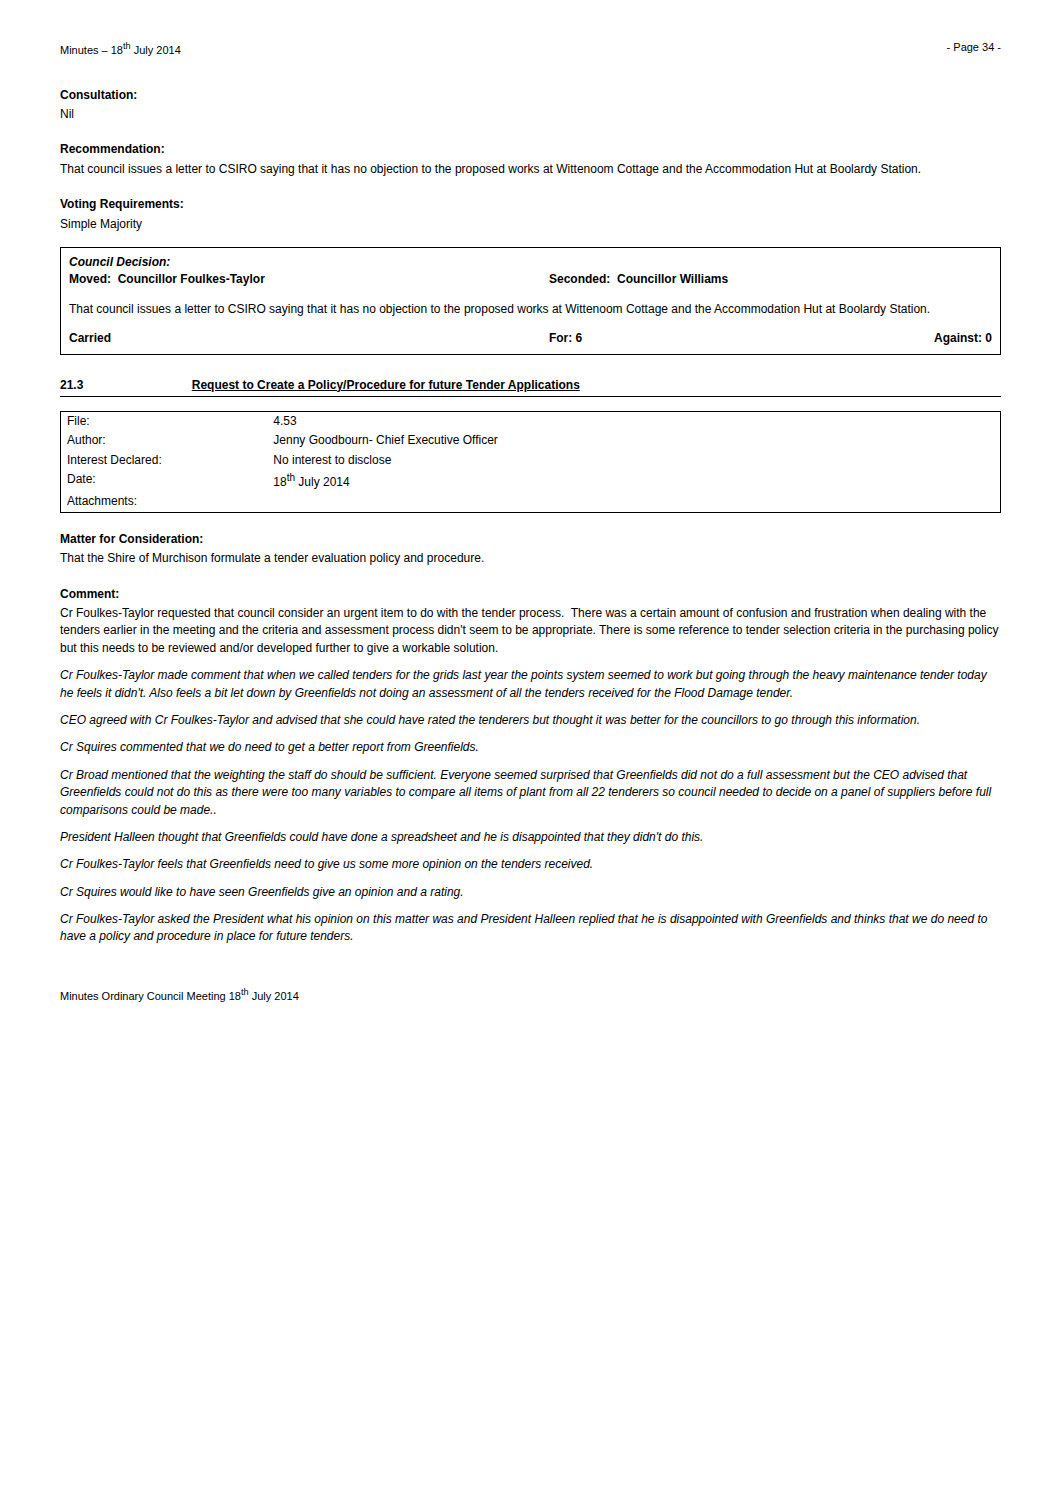Minutes – 18th July 2014
- Page 34 -
Consultation:
Nil
Recommendation:
That council issues a letter to CSIRO saying that it has no objection to the proposed works at Wittenoom Cottage and the Accommodation Hut at Boolardy Station.
Voting Requirements:
Simple Majority
Council Decision:
Moved: Councillor Foulkes-Taylor
Seconded: Councillor Williams
That council issues a letter to CSIRO saying that it has no objection to the proposed works at Wittenoom Cottage and the Accommodation Hut at Boolardy Station.
Carried
For: 6
Against: 0
21.3
Request to Create a Policy/Procedure for future Tender Applications
| File: | 4.53 |
| Author: | Jenny Goodbourn- Chief Executive Officer |
| Interest Declared: | No interest to disclose |
| Date: | 18 th July 2014 |
| Attachments: | |
Matter for Consideration:
That the Shire of Murchison formulate a tender evaluation policy and procedure.
Comment:
Cr Foulkes-Taylor requested that council consider an urgent item to do with the tender process. There was a certain amount of confusion and frustration when dealing with the tenders earlier in the meeting and the criteria and assessment process didn't seem to be appropriate. There is some reference to tender selection criteria in the purchasing policy but this needs to be reviewed and/or developed further to give a workable solution.
Cr Foulkes-Taylor made comment that when we called tenders for the grids last year the points system seemed to work but going through the heavy maintenance tender today he feels it didn't. Also feels a bit let down by Greenfields not doing an assessment of all the tenders received for the Flood Damage tender.
CEO agreed with Cr Foulkes-Taylor and advised that she could have rated the tenderers but thought it was better for the councillors to go through this information.
Cr Squires commented that we do need to get a better report from Greenfields.
Cr Broad mentioned that the weighting the staff do should be sufficient. Everyone seemed surprised that Greenfields did not do a full assessment but the CEO advised that Greenfields could not do this as there were too many variables to compare all items of plant from all 22 tenderers so council needed to decide on a panel of suppliers before full comparisons could be made..
President Halleen thought that Greenfields could have done a spreadsheet and he is disappointed that they didn't do this.
Cr Foulkes-Taylor feels that Greenfields need to give us some more opinion on the tenders received.
Cr Squires would like to have seen Greenfields give an opinion and a rating.
Cr Foulkes-Taylor asked the President what his opinion on this matter was and President Halleen replied that he is disappointed with Greenfields and thinks that we do need to have a policy and procedure in place for future tenders.
Minutes Ordinary Council Meeting 18th July 2014